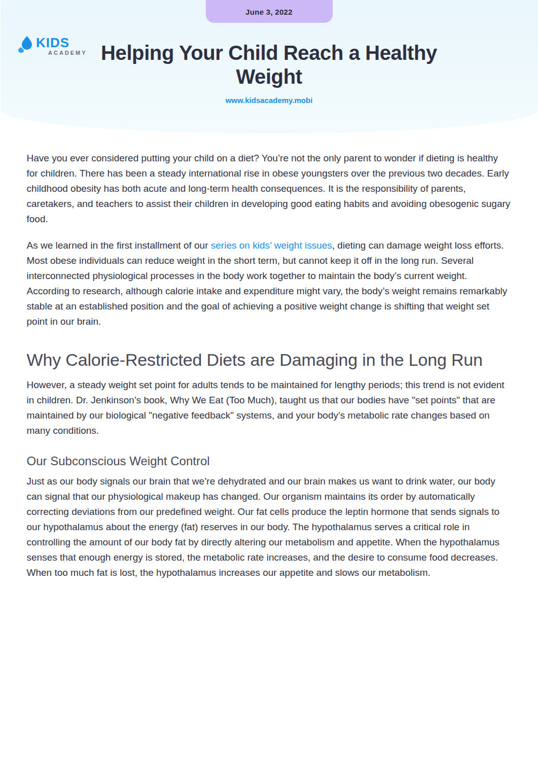June 3, 2022
KIDS ACADEMY
Helping Your Child Reach a Healthy Weight
www.kidsacademy.mobi
Have you ever considered putting your child on a diet? You’re not the only parent to wonder if dieting is healthy for children. There has been a steady international rise in obese youngsters over the previous two decades. Early childhood obesity has both acute and long-term health consequences. It is the responsibility of parents, caretakers, and teachers to assist their children in developing good eating habits and avoiding obesogenic sugary food.
As we learned in the first installment of our series on kids’ weight issues, dieting can damage weight loss efforts. Most obese individuals can reduce weight in the short term, but cannot keep it off in the long run. Several interconnected physiological processes in the body work together to maintain the body’s current weight. According to research, although calorie intake and expenditure might vary, the body’s weight remains remarkably stable at an established position and the goal of achieving a positive weight change is shifting that weight set point in our brain.
Why Calorie-Restricted Diets are Damaging in the Long Run
However, a steady weight set point for adults tends to be maintained for lengthy periods; this trend is not evident in children. Dr. Jenkinson’s book, Why We Eat (Too Much), taught us that our bodies have "set points" that are maintained by our biological "negative feedback" systems, and your body’s metabolic rate changes based on many conditions.
Our Subconscious Weight Control
Just as our body signals our brain that we’re dehydrated and our brain makes us want to drink water, our body can signal that our physiological makeup has changed. Our organism maintains its order by automatically correcting deviations from our predefined weight. Our fat cells produce the leptin hormone that sends signals to our hypothalamus about the energy (fat) reserves in our body. The hypothalamus serves a critical role in controlling the amount of our body fat by directly altering our metabolism and appetite. When the hypothalamus senses that enough energy is stored, the metabolic rate increases, and the desire to consume food decreases. When too much fat is lost, the hypothalamus increases our appetite and slows our metabolism.